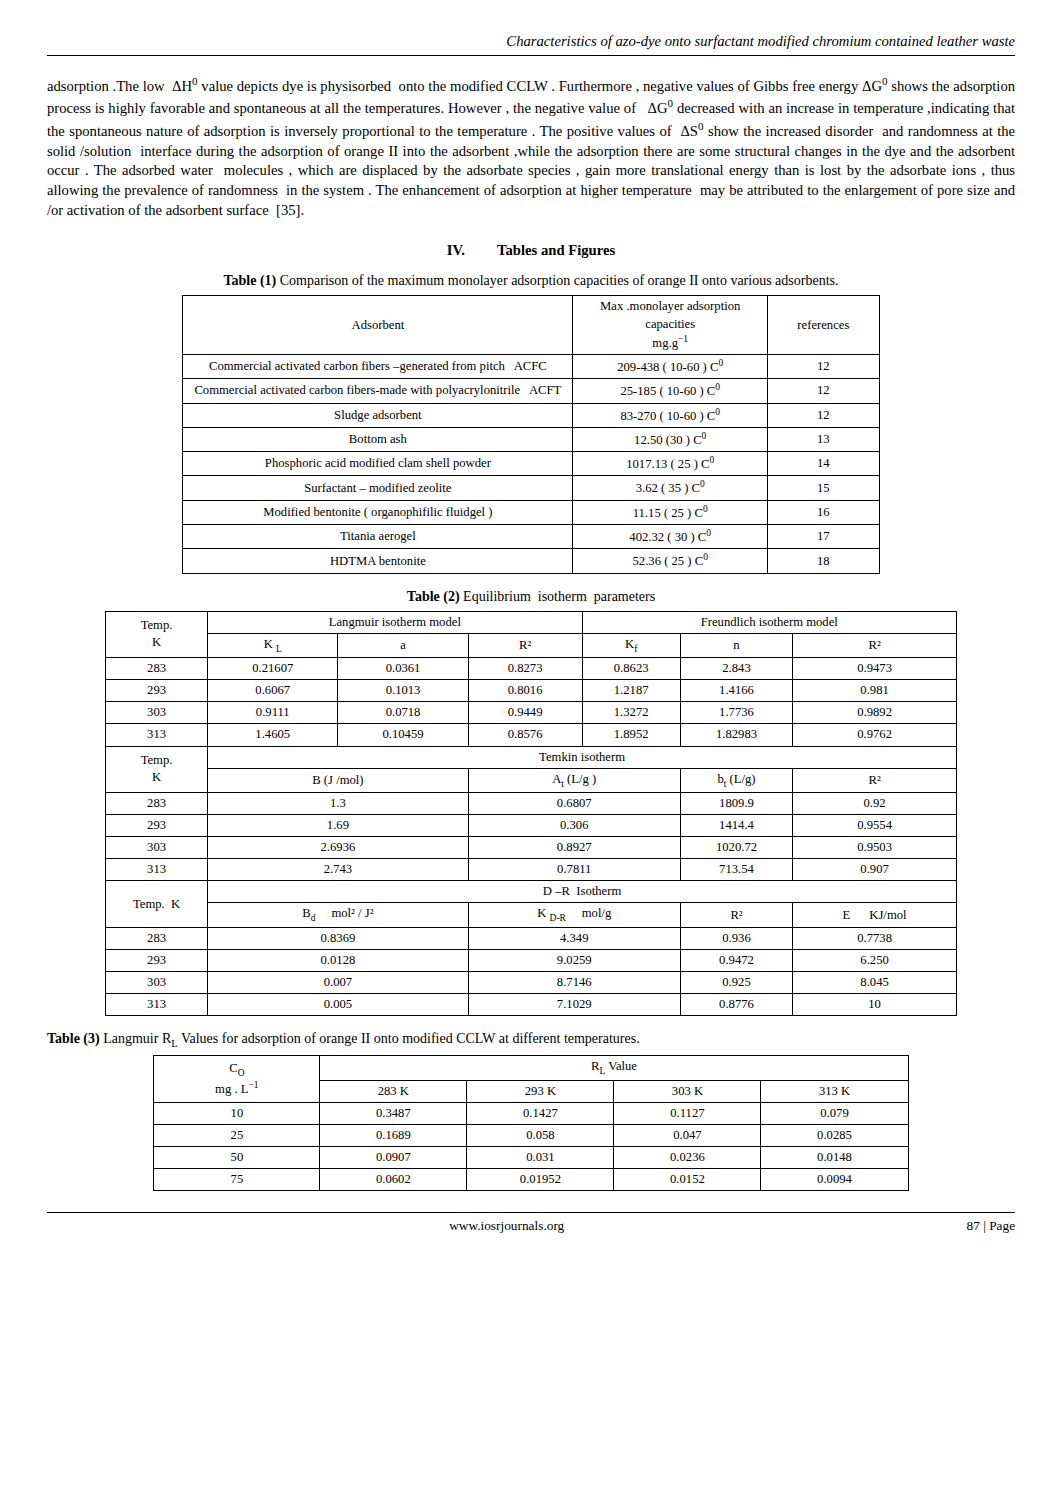Characteristics of azo-dye onto surfactant modified chromium contained leather waste
adsorption .The low ΔH0 value depicts dye is physisorbed onto the modified CCLW . Furthermore , negative values of Gibbs free energy ΔG0 shows the adsorption process is highly favorable and spontaneous at all the temperatures. However , the negative value of ΔG0 decreased with an increase in temperature ,indicating that the spontaneous nature of adsorption is inversely proportional to the temperature . The positive values of ΔS0 show the increased disorder and randomness at the solid /solution interface during the adsorption of orange II into the adsorbent ,while the adsorption there are some structural changes in the dye and the adsorbent occur . The adsorbed water molecules , which are displaced by the adsorbate species , gain more translational energy than is lost by the adsorbate ions , thus allowing the prevalence of randomness in the system . The enhancement of adsorption at higher temperature may be attributed to the enlargement of pore size and /or activation of the adsorbent surface [35].
IV. Tables and Figures
Table (1) Comparison of the maximum monolayer adsorption capacities of orange II onto various adsorbents.
| Adsorbent | Max .monolayer adsorption capacities mg.g −1 | references |
| --- | --- | --- |
| Commercial activated carbon fibers –generated from pitch ACFC | 209-438 ( 10-60 ) C 0 | 12 |
| Commercial activated carbon fibers-made with polyacrylonitrile ACFT | 25-185 ( 10-60 ) C 0 | 12 |
| Sludge adsorbent | 83-270 ( 10-60 ) C 0 | 12 |
| Bottom ash | 12.50 (30 ) C 0 | 13 |
| Phosphoric acid modified clam shell powder | 1017.13 ( 25 ) C 0 | 14 |
| Surfactant – modified zeolite | 3.62 ( 35 ) C 0 | 15 |
| Modified bentonite ( organophifilic fluidgel ) | 11.15 ( 25 ) C 0 | 16 |
| Titania aerogel | 402.32 ( 30 ) C 0 | 17 |
| HDTMA bentonite | 52.36 ( 25 ) C 0 | 18 |
Table (2) Equilibrium isotherm parameters
| Temp. K | Langmuir isotherm model | Freundlich isotherm model |
| --- | --- | --- |
| K L | a | R² | K f | n | R² |
| 283 | 0.21607 | 0.0361 | 0.8273 | 0.8623 | 2.843 | 0.9473 |
| 293 | 0.6067 | 0.1013 | 0.8016 | 1.2187 | 1.4166 | 0.981 |
| 303 | 0.9111 | 0.0718 | 0.9449 | 1.3272 | 1.7736 | 0.9892 |
| 313 | 1.4605 | 0.10459 | 0.8576 | 1.8952 | 1.82983 | 0.9762 |
| Temp. K | Temkin isotherm |
| B (J /mol) | A t (L/g ) | b t (L/g) | R² |
| 283 | 1.3 | 0.6807 | 1809.9 | 0.92 |
| 293 | 1.69 | 0.306 | 1414.4 | 0.9554 |
| 303 | 2.6936 | 0.8927 | 1020.72 | 0.9503 |
| 313 | 2.743 | 0.7811 | 713.54 | 0.907 |
| Temp. K | D –R Isotherm |
| B d mol² / J² | K D-R mol/g | R² | E KJ/mol |
| 283 | 0.8369 | 4.349 | 0.936 | 0.7738 |
| 293 | 0.0128 | 9.0259 | 0.9472 | 6.250 |
| 303 | 0.007 | 8.7146 | 0.925 | 8.045 |
| 313 | 0.005 | 7.1029 | 0.8776 | 10 |
Table (3) Langmuir RL Values for adsorption of orange II onto modified CCLW at different temperatures.
| C O mg . L −1 | R L Value |
| --- | --- |
| 283 K | 293 K | 303 K | 313 K |
| 10 | 0.3487 | 0.1427 | 0.1127 | 0.079 |
| 25 | 0.1689 | 0.058 | 0.047 | 0.0285 |
| 50 | 0.0907 | 0.031 | 0.0236 | 0.0148 |
| 75 | 0.0602 | 0.01952 | 0.0152 | 0.0094 |
www.iosrjournals.org
87 | Page